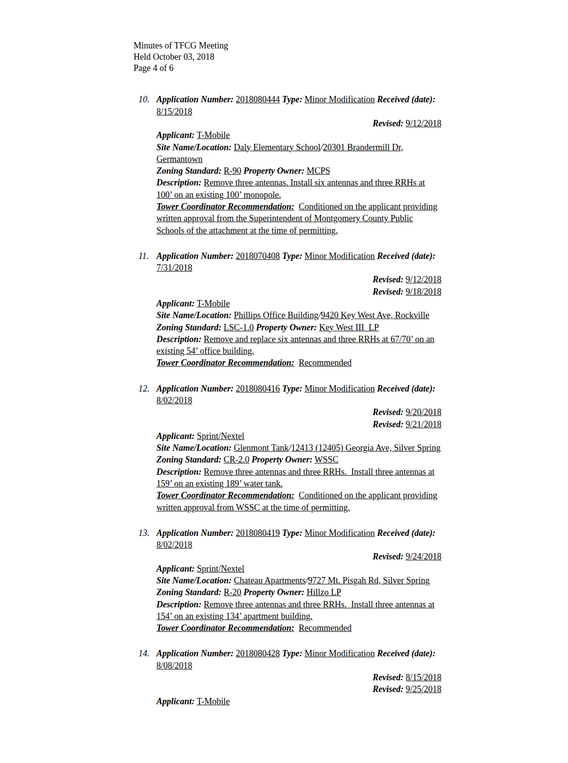Minutes of TFCG Meeting
Held October 03, 2018
Page 4 of 6
10. Application Number: 2018080444 Type: Minor Modification Received (date): 8/15/2018
Revised: 9/12/2018
Applicant: T-Mobile
Site Name/Location: Daly Elementary School/20301 Brandermill Dr, Germantown
Zoning Standard: R-90 Property Owner: MCPS
Description: Remove three antennas. Install six antennas and three RRHs at 100’ on an existing 100’ monopole.
Tower Coordinator Recommendation: Conditioned on the applicant providing written approval from the Superintendent of Montgomery County Public Schools of the attachment at the time of permitting.
11. Application Number: 2018070408 Type: Minor Modification Received (date): 7/31/2018
Revised: 9/12/2018
Revised: 9/18/2018
Applicant: T-Mobile
Site Name/Location: Phillips Office Building/9420 Key West Ave, Rockville
Zoning Standard: LSC-1.0 Property Owner: Key West III LP
Description: Remove and replace six antennas and three RRHs at 67/70’ on an existing 54’ office building.
Tower Coordinator Recommendation: Recommended
12. Application Number: 2018080416 Type: Minor Modification Received (date): 8/02/2018
Revised: 9/20/2018
Revised: 9/21/2018
Applicant: Sprint/Nextel
Site Name/Location: Glenmont Tank/12413 (12405) Georgia Ave, Silver Spring
Zoning Standard: CR-2.0 Property Owner: WSSC
Description: Remove three antennas and three RRHs. Install three antennas at 159’ on an existing 189’ water tank.
Tower Coordinator Recommendation: Conditioned on the applicant providing written approval from WSSC at the time of permitting.
13. Application Number: 2018080419 Type: Minor Modification Received (date): 8/02/2018
Revised: 9/24/2018
Applicant: Sprint/Nextel
Site Name/Location: Chateau Apartments/9727 Mt. Pisgah Rd, Silver Spring
Zoning Standard: R-20 Property Owner: Hillzo LP
Description: Remove three antennas and three RRHs. Install three antennas at 154’ on an existing 134’ apartment building.
Tower Coordinator Recommendation: Recommended
14. Application Number: 2018080428 Type: Minor Modification Received (date): 8/08/2018
Revised: 8/15/2018
Revised: 9/25/2018
Applicant: T-Mobile